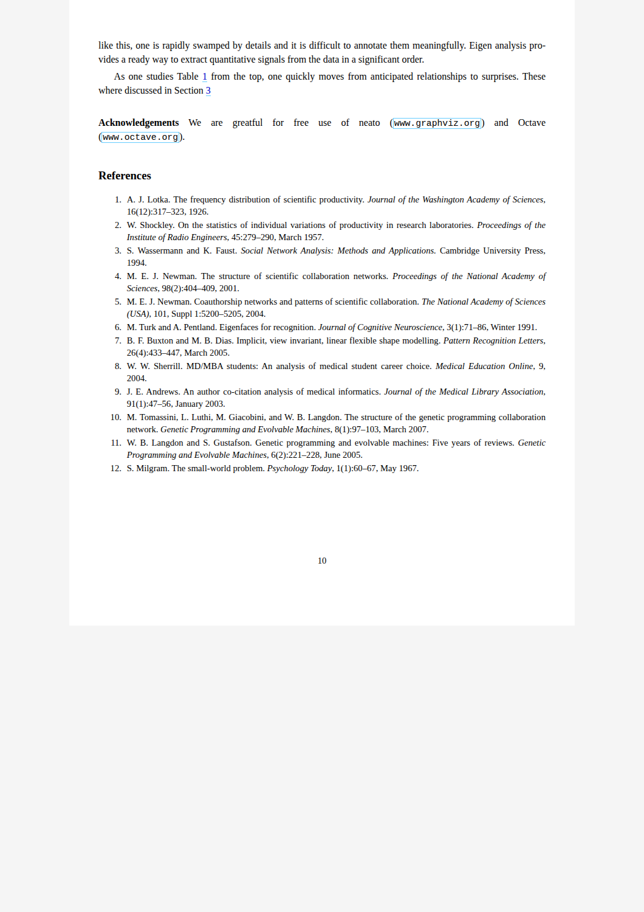like this, one is rapidly swamped by details and it is difficult to annotate them meaningfully. Eigen analysis provides a ready way to extract quantitative signals from the data in a significant order.
As one studies Table 1 from the top, one quickly moves from anticipated relationships to surprises. These where discussed in Section 3
Acknowledgements We are greatful for free use of neato (www.graphviz.org) and Octave (www.octave.org).
References
A. J. Lotka. The frequency distribution of scientific productivity. Journal of the Washington Academy of Sciences, 16(12):317–323, 1926.
W. Shockley. On the statistics of individual variations of productivity in research laboratories. Proceedings of the Institute of Radio Engineers, 45:279–290, March 1957.
S. Wassermann and K. Faust. Social Network Analysis: Methods and Applications. Cambridge University Press, 1994.
M. E. J. Newman. The structure of scientific collaboration networks. Proceedings of the National Academy of Sciences, 98(2):404–409, 2001.
M. E. J. Newman. Coauthorship networks and patterns of scientific collaboration. The National Academy of Sciences (USA), 101, Suppl 1:5200–5205, 2004.
M. Turk and A. Pentland. Eigenfaces for recognition. Journal of Cognitive Neuroscience, 3(1):71–86, Winter 1991.
B. F. Buxton and M. B. Dias. Implicit, view invariant, linear flexible shape modelling. Pattern Recognition Letters, 26(4):433–447, March 2005.
W. W. Sherrill. MD/MBA students: An analysis of medical student career choice. Medical Education Online, 9, 2004.
J. E. Andrews. An author co-citation analysis of medical informatics. Journal of the Medical Library Association, 91(1):47–56, January 2003.
M. Tomassini, L. Luthi, M. Giacobini, and W. B. Langdon. The structure of the genetic programming collaboration network. Genetic Programming and Evolvable Machines, 8(1):97–103, March 2007.
W. B. Langdon and S. Gustafson. Genetic programming and evolvable machines: Five years of reviews. Genetic Programming and Evolvable Machines, 6(2):221–228, June 2005.
S. Milgram. The small-world problem. Psychology Today, 1(1):60–67, May 1967.
10